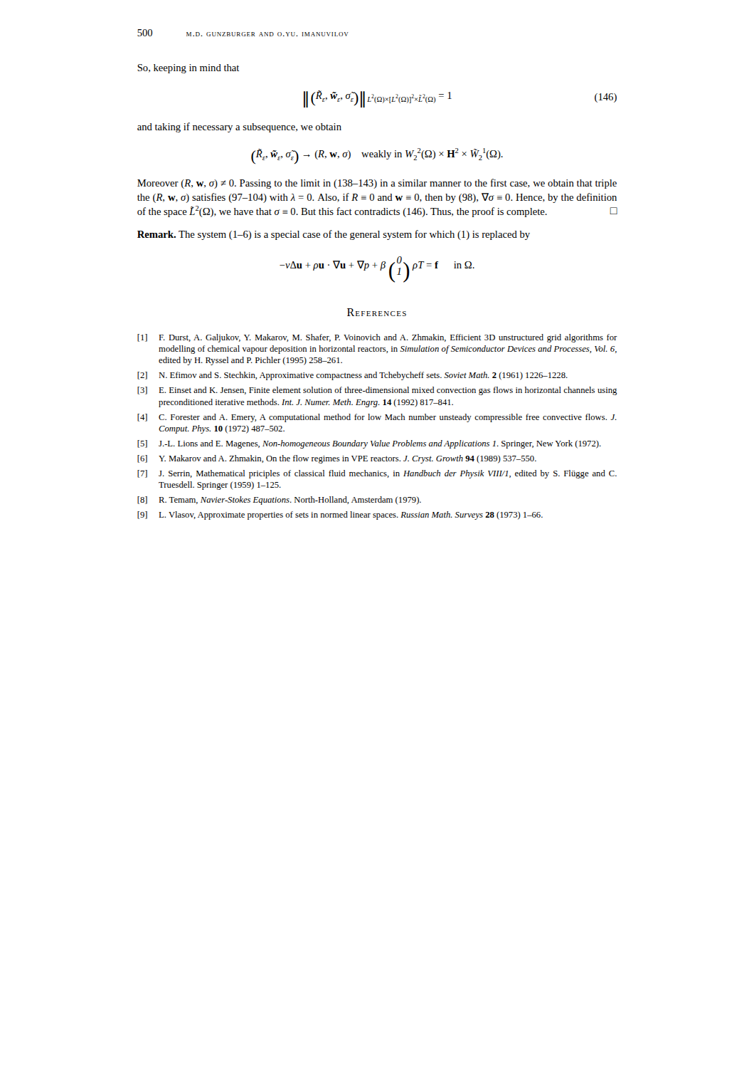500 M.D. Gunzburger and O.Yu. Imanuvilov
So, keeping in mind that
∥(R̃ε, w̃ε, σ̃ε)∥L2(Ω)×[L2(Ω)]2×L̃2(Ω) = 1 (146)
and taking if necessary a subsequence, we obtain
(R̃ε, w̃ε, σ̃ε) → (R, w, σ) weakly in W22(Ω) × H2 × W̃21(Ω).
Moreover (R, w, σ) ≠ 0. Passing to the limit in (138–143) in a similar manner to the first case, we obtain that triple the (R, w, σ) satisfies (97–104) with λ = 0. Also, if R ≡ 0 and w ≡ 0, then by (98), ∇σ ≡ 0. Hence, by the definition of the space L̃2(Ω), we have that σ ≡ 0. But this fact contradicts (146). Thus, the proof is complete.□
Remark. The system (1–6) is a special case of the general system for which (1) is replaced by
−ν Δu + ρu · ∇u + ∇p + β (01) ρT = f in Ω.
References
F. Durst, A. Galjukov, Y. Makarov, M. Shafer, P. Voinovich and A. Zhmakin, Efficient 3D unstructured grid algorithms for modelling of chemical vapour deposition in horizontal reactors, in Simulation of Semiconductor Devices and Processes, Vol. 6, edited by H. Ryssel and P. Pichler (1995) 258–261.
N. Efimov and S. Stechkin, Approximative compactness and Tchebycheff sets. Soviet Math. 2 (1961) 1226–1228.
E. Einset and K. Jensen, Finite element solution of three-dimensional mixed convection gas flows in horizontal channels using preconditioned iterative methods. Int. J. Numer. Meth. Engrg. 14 (1992) 817–841.
C. Forester and A. Emery, A computational method for low Mach number unsteady compressible free convective flows. J. Comput. Phys. 10 (1972) 487–502.
J.-L. Lions and E. Magenes, Non-homogeneous Boundary Value Problems and Applications 1. Springer, New York (1972).
Y. Makarov and A. Zhmakin, On the flow regimes in VPE reactors. J. Cryst. Growth 94 (1989) 537–550.
J. Serrin, Mathematical priciples of classical fluid mechanics, in Handbuch der Physik VIII/1, edited by S. Flügge and C. Truesdell. Springer (1959) 1–125.
R. Temam, Navier-Stokes Equations. North-Holland, Amsterdam (1979).
L. Vlasov, Approximate properties of sets in normed linear spaces. Russian Math. Surveys 28 (1973) 1–66.